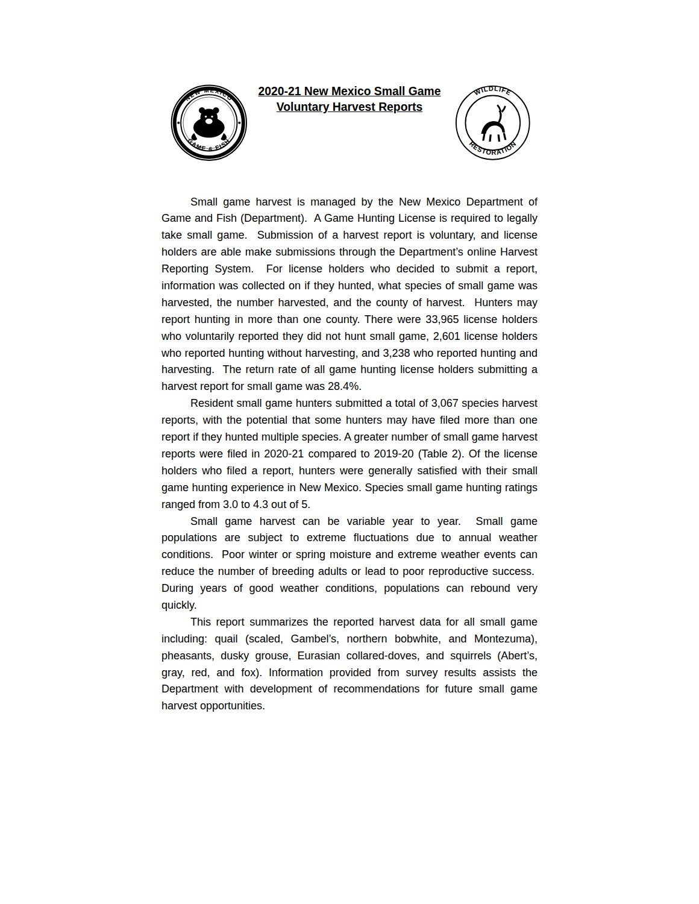NEW MEXICO GAME & FISH
WILDLIFE RESTORATION
2020-21 New Mexico Small Game
Voluntary Harvest Reports
Small game harvest is managed by the New Mexico Department of Game and Fish (Department). A Game Hunting License is required to legally take small game. Submission of a harvest report is voluntary, and license holders are able make submissions through the Department’s online Harvest Reporting System. For license holders who decided to submit a report, information was collected on if they hunted, what species of small game was harvested, the number harvested, and the county of harvest. Hunters may report hunting in more than one county. There were 33,965 license holders who voluntarily reported they did not hunt small game, 2,601 license holders who reported hunting without harvesting, and 3,238 who reported hunting and harvesting. The return rate of all game hunting license holders submitting a harvest report for small game was 28.4%.
Resident small game hunters submitted a total of 3,067 species harvest reports, with the potential that some hunters may have filed more than one report if they hunted multiple species. A greater number of small game harvest reports were filed in 2020-21 compared to 2019-20 (Table 2). Of the license holders who filed a report, hunters were generally satisfied with their small game hunting experience in New Mexico. Species small game hunting ratings ranged from 3.0 to 4.3 out of 5.
Small game harvest can be variable year to year. Small game populations are subject to extreme fluctuations due to annual weather conditions. Poor winter or spring moisture and extreme weather events can reduce the number of breeding adults or lead to poor reproductive success. During years of good weather conditions, populations can rebound very quickly.
This report summarizes the reported harvest data for all small game including: quail (scaled, Gambel’s, northern bobwhite, and Montezuma), pheasants, dusky grouse, Eurasian collared-doves, and squirrels (Abert’s, gray, red, and fox). Information provided from survey results assists the Department with development of recommendations for future small game harvest opportunities.